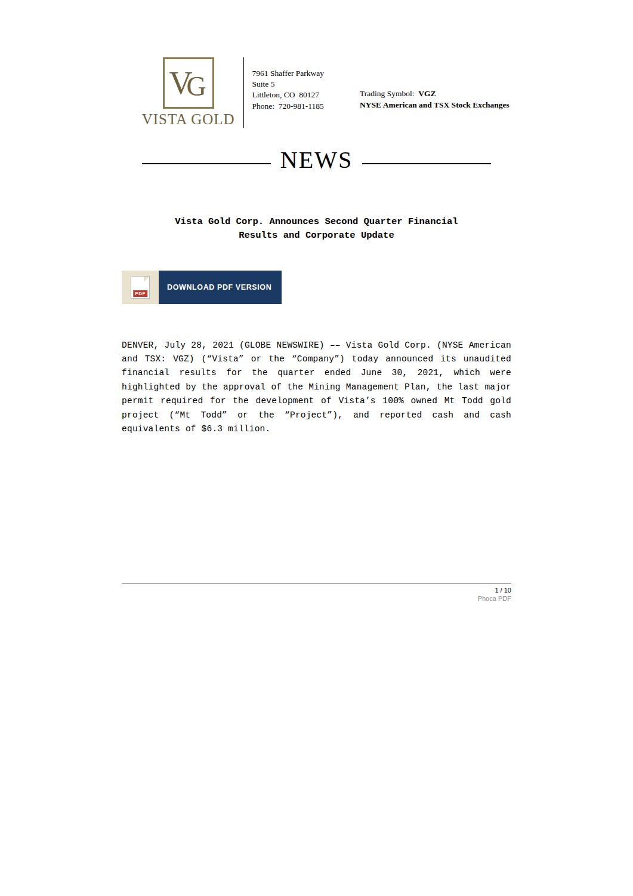VG
VISTA GOLD
7961 Shaffer Parkway
Suite 5
Littleton, CO 80127
Phone: 720-981-1185
Trading Symbol: VGZ
NYSE American and TSX Stock Exchanges
NEWS
Vista Gold Corp. Announces Second Quarter Financial Results and Corporate Update
PDF
DOWNLOAD PDF VERSION
DENVER, July 28, 2021 (GLOBE NEWSWIRE) –– Vista Gold Corp. (NYSE American and TSX: VGZ) (“Vista” or the “Company”) today announced its unaudited financial results for the quarter ended June 30, 2021, which were highlighted by the approval of the Mining Management Plan, the last major permit required for the development of Vista’s 100% owned Mt Todd gold project (“Mt Todd” or the “Project”), and reported cash and cash equivalents of $6.3 million.
1 / 10
Phoca PDF